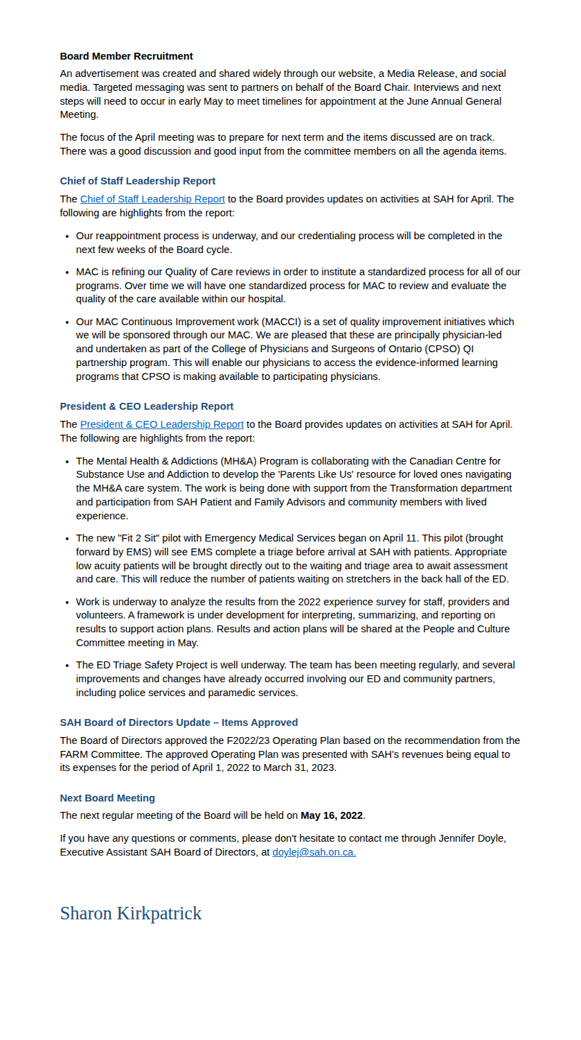Board Member Recruitment
An advertisement was created and shared widely through our website, a Media Release, and social media. Targeted messaging was sent to partners on behalf of the Board Chair. Interviews and next steps will need to occur in early May to meet timelines for appointment at the June Annual General Meeting.
The focus of the April meeting was to prepare for next term and the items discussed are on track. There was a good discussion and good input from the committee members on all the agenda items.
Chief of Staff Leadership Report
The Chief of Staff Leadership Report to the Board provides updates on activities at SAH for April. The following are highlights from the report:
Our reappointment process is underway, and our credentialing process will be completed in the next few weeks of the Board cycle.
MAC is refining our Quality of Care reviews in order to institute a standardized process for all of our programs. Over time we will have one standardized process for MAC to review and evaluate the quality of the care available within our hospital.
Our MAC Continuous Improvement work (MACCI) is a set of quality improvement initiatives which we will be sponsored through our MAC. We are pleased that these are principally physician-led and undertaken as part of the College of Physicians and Surgeons of Ontario (CPSO) QI partnership program. This will enable our physicians to access the evidence-informed learning programs that CPSO is making available to participating physicians.
President & CEO Leadership Report
The President & CEO Leadership Report to the Board provides updates on activities at SAH for April. The following are highlights from the report:
The Mental Health & Addictions (MH&A) Program is collaborating with the Canadian Centre for Substance Use and Addiction to develop the 'Parents Like Us' resource for loved ones navigating the MH&A care system. The work is being done with support from the Transformation department and participation from SAH Patient and Family Advisors and community members with lived experience.
The new "Fit 2 Sit" pilot with Emergency Medical Services began on April 11. This pilot (brought forward by EMS) will see EMS complete a triage before arrival at SAH with patients. Appropriate low acuity patients will be brought directly out to the waiting and triage area to await assessment and care. This will reduce the number of patients waiting on stretchers in the back hall of the ED.
Work is underway to analyze the results from the 2022 experience survey for staff, providers and volunteers. A framework is under development for interpreting, summarizing, and reporting on results to support action plans. Results and action plans will be shared at the People and Culture Committee meeting in May.
The ED Triage Safety Project is well underway. The team has been meeting regularly, and several improvements and changes have already occurred involving our ED and community partners, including police services and paramedic services.
SAH Board of Directors Update – Items Approved
The Board of Directors approved the F2022/23 Operating Plan based on the recommendation from the FARM Committee. The approved Operating Plan was presented with SAH's revenues being equal to its expenses for the period of April 1, 2022 to March 31, 2023.
Next Board Meeting
The next regular meeting of the Board will be held on May 16, 2022.
If you have any questions or comments, please don't hesitate to contact me through Jennifer Doyle, Executive Assistant SAH Board of Directors, at doylej@sah.on.ca.
Sharon Kirkpatrick